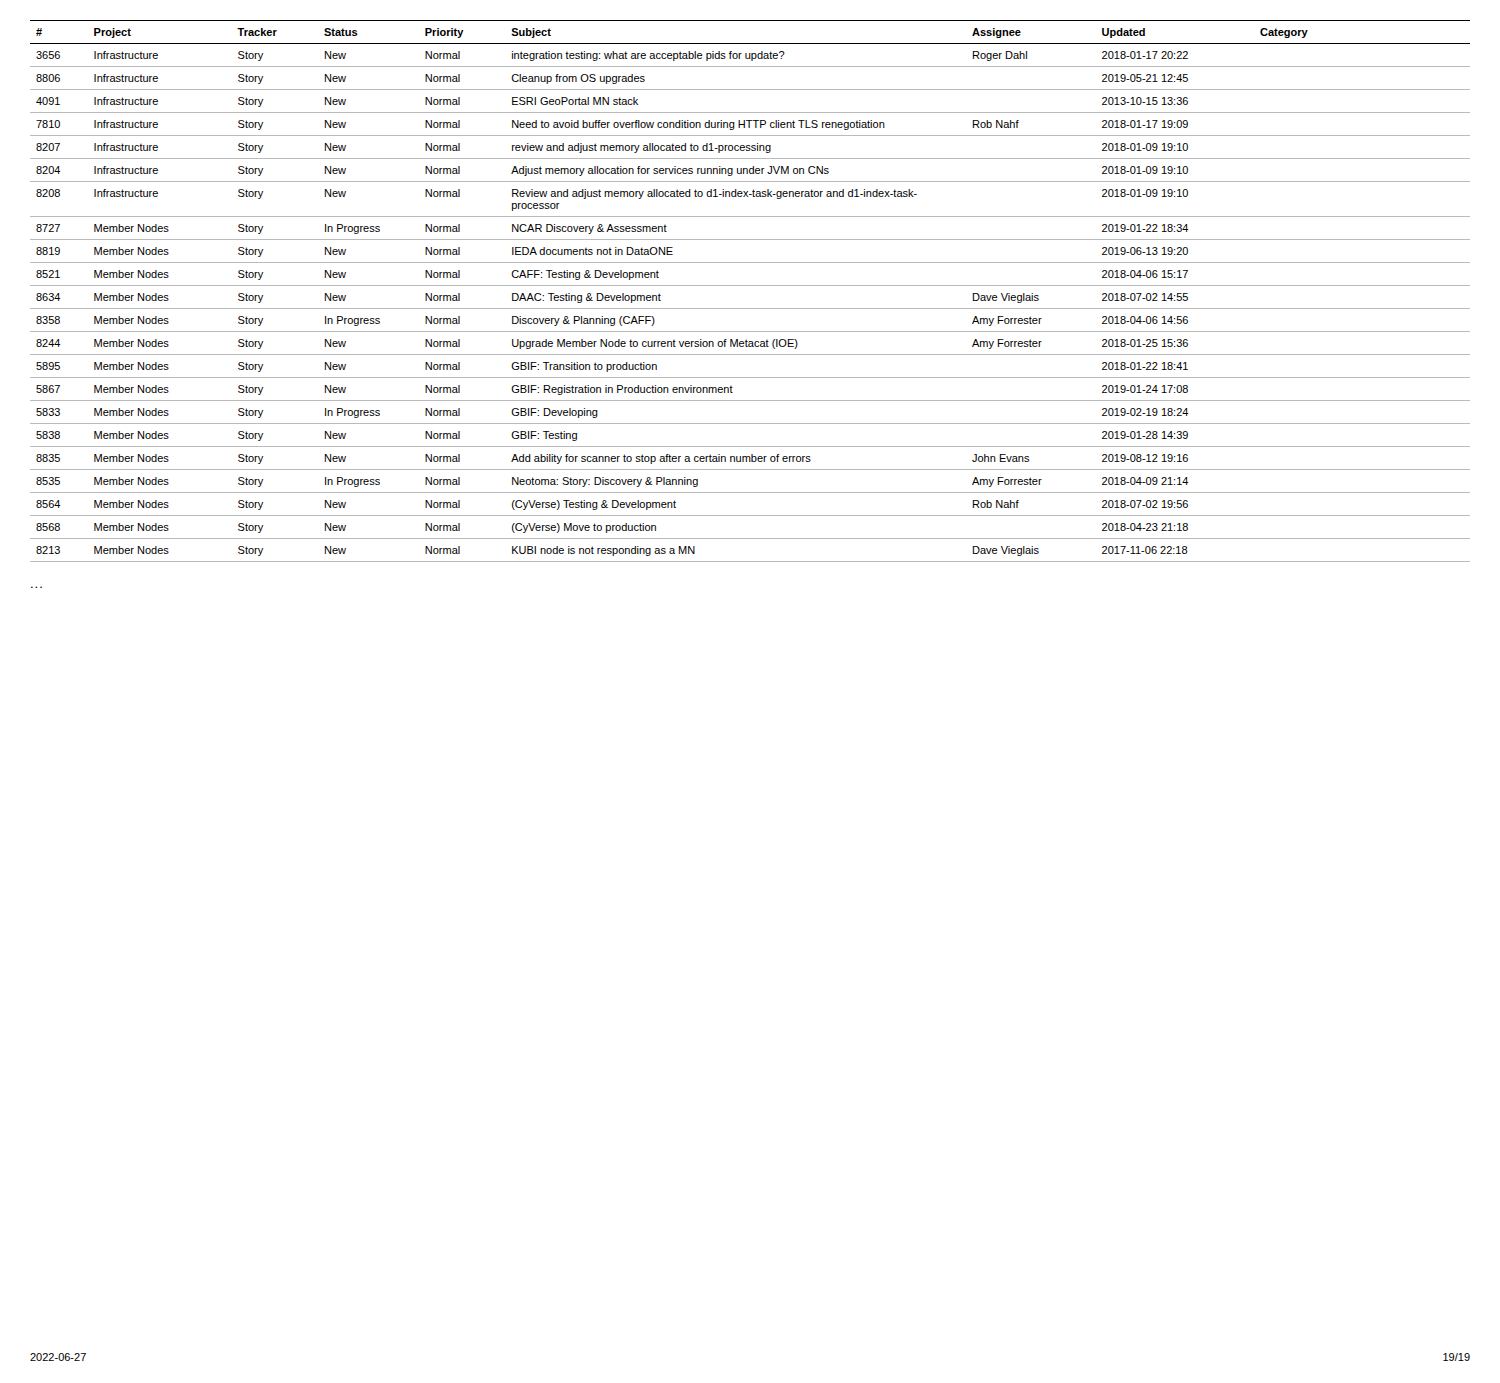| # | Project | Tracker | Status | Priority | Subject | Assignee | Updated | Category |
| --- | --- | --- | --- | --- | --- | --- | --- | --- |
| 3656 | Infrastructure | Story | New | Normal | integration testing: what are acceptable pids for update? | Roger Dahl | 2018-01-17 20:22 | |
| 8806 | Infrastructure | Story | New | Normal | Cleanup from OS upgrades | | 2019-05-21 12:45 | |
| 4091 | Infrastructure | Story | New | Normal | ESRI GeoPortal MN stack | | 2013-10-15 13:36 | |
| 7810 | Infrastructure | Story | New | Normal | Need to avoid buffer overflow condition during HTTP client TLS renegotiation | Rob Nahf | 2018-01-17 19:09 | |
| 8207 | Infrastructure | Story | New | Normal | review and adjust memory allocated to d1-processing | | 2018-01-09 19:10 | |
| 8204 | Infrastructure | Story | New | Normal | Adjust memory allocation for services running under JVM on CNs | | 2018-01-09 19:10 | |
| 8208 | Infrastructure | Story | New | Normal | Review and adjust memory allocated to d1-index-task-generator and d1-index-task-processor | | 2018-01-09 19:10 | |
| 8727 | Member Nodes | Story | In Progress | Normal | NCAR Discovery & Assessment | | 2019-01-22 18:34 | |
| 8819 | Member Nodes | Story | New | Normal | IEDA documents not in DataONE | | 2019-06-13 19:20 | |
| 8521 | Member Nodes | Story | New | Normal | CAFF: Testing & Development | | 2018-04-06 15:17 | |
| 8634 | Member Nodes | Story | New | Normal | DAAC: Testing & Development | Dave Vieglais | 2018-07-02 14:55 | |
| 8358 | Member Nodes | Story | In Progress | Normal | Discovery & Planning (CAFF) | Amy Forrester | 2018-04-06 14:56 | |
| 8244 | Member Nodes | Story | New | Normal | Upgrade Member Node to current version of Metacat (IOE) | Amy Forrester | 2018-01-25 15:36 | |
| 5895 | Member Nodes | Story | New | Normal | GBIF: Transition to production | | 2018-01-22 18:41 | |
| 5867 | Member Nodes | Story | New | Normal | GBIF: Registration in Production environment | | 2019-01-24 17:08 | |
| 5833 | Member Nodes | Story | In Progress | Normal | GBIF: Developing | | 2019-02-19 18:24 | |
| 5838 | Member Nodes | Story | New | Normal | GBIF: Testing | | 2019-01-28 14:39 | |
| 8835 | Member Nodes | Story | New | Normal | Add ability for scanner to stop after a certain number of errors | John Evans | 2019-08-12 19:16 | |
| 8535 | Member Nodes | Story | In Progress | Normal | Neotoma: Story: Discovery & Planning | Amy Forrester | 2018-04-09 21:14 | |
| 8564 | Member Nodes | Story | New | Normal | (CyVerse) Testing & Development | Rob Nahf | 2018-07-02 19:56 | |
| 8568 | Member Nodes | Story | New | Normal | (CyVerse) Move to production | | 2018-04-23 21:18 | |
| 8213 | Member Nodes | Story | New | Normal | KUBI node is not responding as a MN | Dave Vieglais | 2017-11-06 22:18 | |
...
2022-06-27 19/19